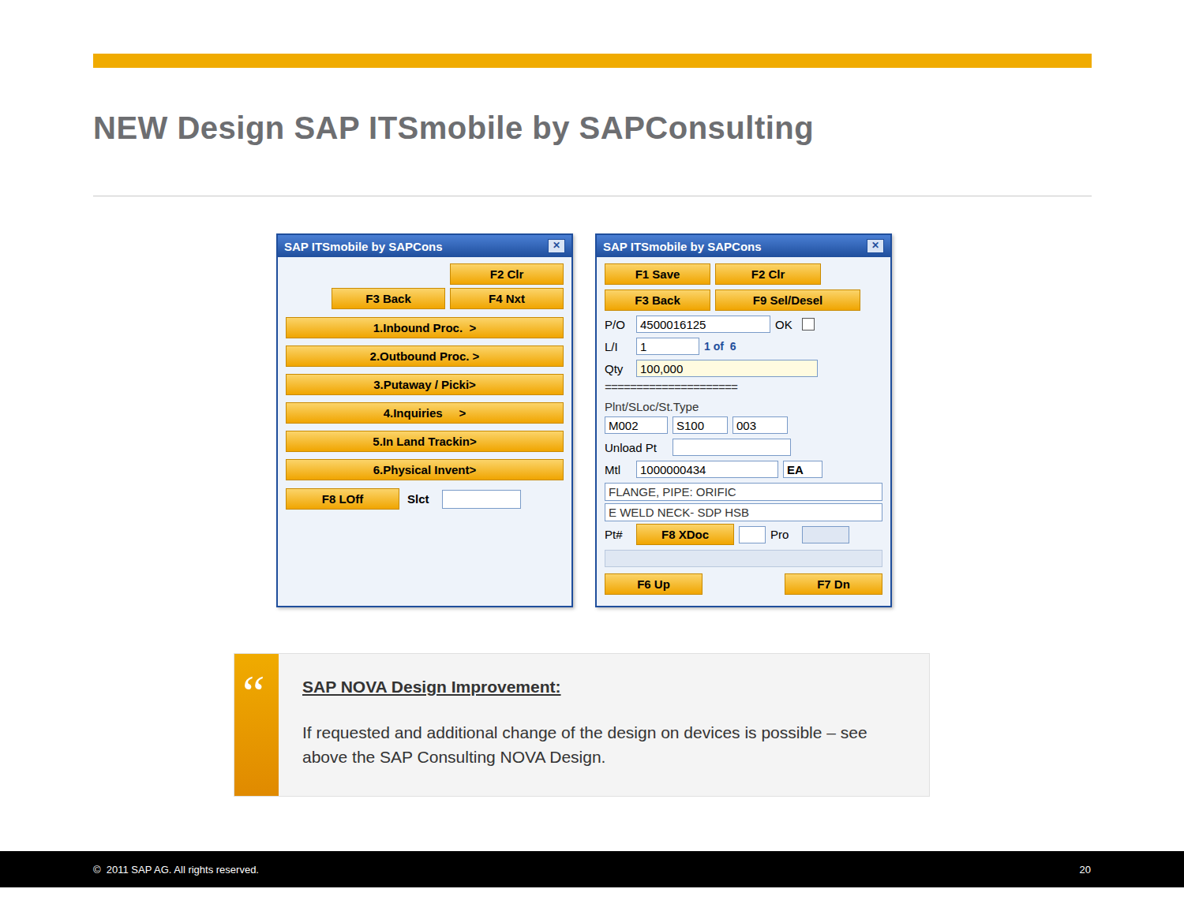NEW Design SAP ITSmobile by SAPConsulting
SAP ITSmobile by SAPCons ✕
F3 Back
F2 Clr
F3 Back
F4 Nxt
1.Inbound Proc. >
2.Outbound Proc. >
3.Putaway / Picki>
4.Inquiries >
5.In Land Trackin>
6.Physical Invent>
F8 LOff
Slct
SAP ITSmobile by SAPCons ✕
F1 Save
F2 Clr
F3 Back
F9 Sel/Desel
P/O
4500016125
OK
L/I
1
1 of 6
Qty
100,000
=====================
Plnt/SLoc/St.Type
M002
S100
003
Unload Pt
Mtl
1000000434
EA
FLANGE, PIPE: ORIFIC
E WELD NECK- SDP HSB
Pt#
F8 XDoc
Pro
F6 Up
F7 Dn
“
SAP NOVA Design Improvement:
If requested and additional change of the design on devices is possible – see above the SAP Consulting NOVA Design.
© 2011 SAP AG. All rights reserved. 20